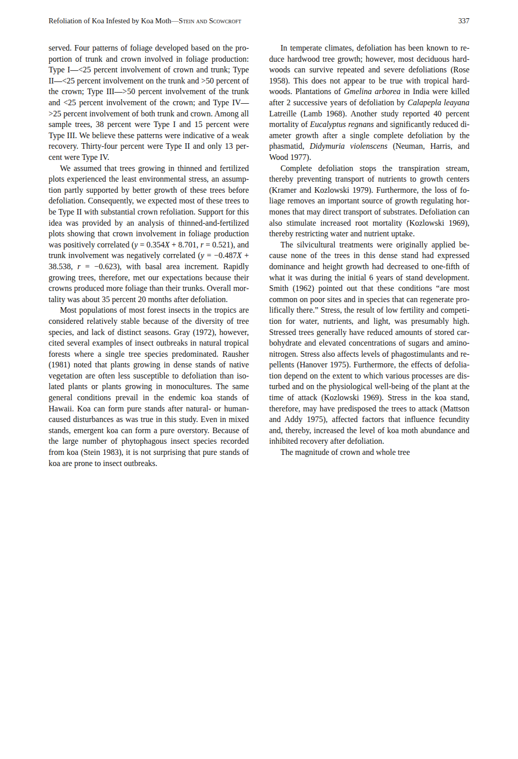Refoliation of Koa Infested by Koa Moth—Stein and Scowcroft 337
served. Four patterns of foliage developed based on the proportion of trunk and crown involved in foliage production: Type I—<25 percent involvement of crown and trunk; Type II—<25 percent involvement on the trunk and >50 percent of the crown; Type III—>50 percent involvement of the trunk and <25 percent involvement of the crown; and Type IV—>25 percent involvement of both trunk and crown. Among all sample trees, 38 percent were Type I and 15 percent were Type III. We believe these patterns were indicative of a weak recovery. Thirty-four percent were Type II and only 13 percent were Type IV.
We assumed that trees growing in thinned and fertilized plots experienced the least environmental stress, an assumption partly supported by better growth of these trees before defoliation. Consequently, we expected most of these trees to be Type II with substantial crown refoliation. Support for this idea was provided by an analysis of thinned-and-fertilized plots showing that crown involvement in foliage production was positively correlated (y = 0.354X + 8.701, r = 0.521), and trunk involvement was negatively correlated (y = −0.487X + 38.538, r = −0.623), with basal area increment. Rapidly growing trees, therefore, met our expectations because their crowns produced more foliage than their trunks. Overall mortality was about 35 percent 20 months after defoliation.
Most populations of most forest insects in the tropics are considered relatively stable because of the diversity of tree species, and lack of distinct seasons. Gray (1972), however, cited several examples of insect outbreaks in natural tropical forests where a single tree species predominated. Rausher (1981) noted that plants growing in dense stands of native vegetation are often less susceptible to defoliation than isolated plants or plants growing in monocultures. The same general conditions prevail in the endemic koa stands of Hawaii. Koa can form pure stands after natural- or human-caused disturbances as was true in this study. Even in mixed stands, emergent koa can form a pure overstory. Because of the large number of phytophagous insect species recorded from koa (Stein 1983), it is not surprising that pure stands of koa are prone to insect outbreaks.
In temperate climates, defoliation has been known to reduce hardwood tree growth; however, most deciduous hardwoods can survive repeated and severe defoliations (Rose 1958). This does not appear to be true with tropical hardwoods. Plantations of Gmelina arborea in India were killed after 2 successive years of defoliation by Calapepla leayana Latreille (Lamb 1968). Another study reported 40 percent mortality of Eucalyptus regnans and significantly reduced diameter growth after a single complete defoliation by the phasmatid, Didymuria violenscens (Neuman, Harris, and Wood 1977).
Complete defoliation stops the transpiration stream, thereby preventing transport of nutrients to growth centers (Kramer and Kozlowski 1979). Furthermore, the loss of foliage removes an important source of growth regulating hormones that may direct transport of substrates. Defoliation can also stimulate increased root mortality (Kozlowski 1969), thereby restricting water and nutrient uptake.
The silvicultural treatments were originally applied because none of the trees in this dense stand had expressed dominance and height growth had decreased to one-fifth of what it was during the initial 6 years of stand development. Smith (1962) pointed out that these conditions “are most common on poor sites and in species that can regenerate prolifically there.” Stress, the result of low fertility and competition for water, nutrients, and light, was presumably high. Stressed trees generally have reduced amounts of stored carbohydrate and elevated concentrations of sugars and amino-nitrogen. Stress also affects levels of phagostimulants and repellents (Hanover 1975). Furthermore, the effects of defoliation depend on the extent to which various processes are disturbed and on the physiological well-being of the plant at the time of attack (Kozlowski 1969). Stress in the koa stand, therefore, may have predisposed the trees to attack (Mattson and Addy 1975), affected factors that influence fecundity and, thereby, increased the level of koa moth abundance and inhibited recovery after defoliation.
The magnitude of crown and whole tree